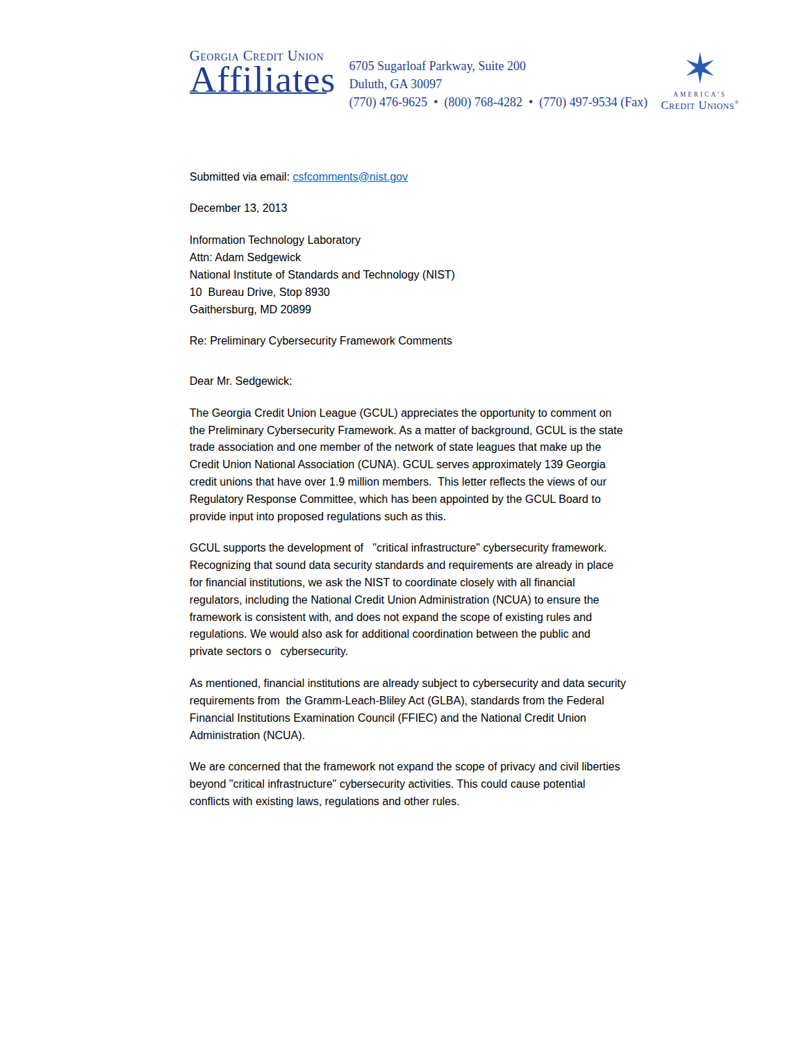Georgia Credit Union
Affiliates
6705 Sugarloaf Parkway, Suite 200
Duluth, GA 30097
(770) 476-9625 • (800) 768-4282 • (770) 497-9534 (Fax)
✶
AMERICA'S
Credit Unions®
Submitted via email: csfcomments@nist.gov
December 13, 2013
Information Technology Laboratory
Attn: Adam Sedgewick
National Institute of Standards and Technology (NIST)
10 Bureau Drive, Stop 8930
Gaithersburg, MD 20899
Re: Preliminary Cybersecurity Framework Comments
Dear Mr. Sedgewick:
The Georgia Credit Union League (GCUL) appreciates the opportunity to comment on the Preliminary Cybersecurity Framework. As a matter of background, GCUL is the state trade association and one member of the network of state leagues that make up the Credit Union National Association (CUNA). GCUL serves approximately 139 Georgia credit unions that have over 1.9 million members. This letter reflects the views of our Regulatory Response Committee, which has been appointed by the GCUL Board to provide input into proposed regulations such as this.
GCUL supports the development of "critical infrastructure" cybersecurity framework. Recognizing that sound data security standards and requirements are already in place for financial institutions, we ask the NIST to coordinate closely with all financial regulators, including the National Credit Union Administration (NCUA) to ensure the framework is consistent with, and does not expand the scope of existing rules and regulations. We would also ask for additional coordination between the public and private sectors o cybersecurity.
As mentioned, financial institutions are already subject to cybersecurity and data security requirements from the Gramm-Leach-Bliley Act (GLBA), standards from the Federal Financial Institutions Examination Council (FFIEC) and the National Credit Union Administration (NCUA).
We are concerned that the framework not expand the scope of privacy and civil liberties beyond "critical infrastructure" cybersecurity activities. This could cause potential conflicts with existing laws, regulations and other rules.